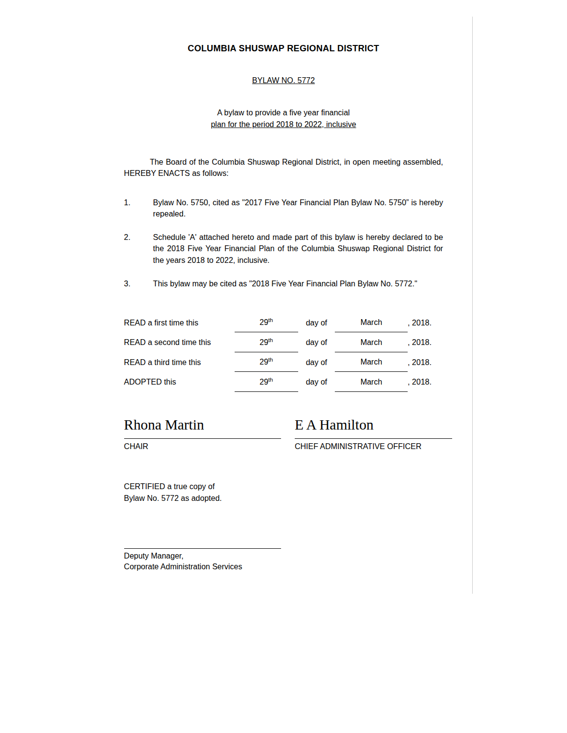COLUMBIA SHUSWAP REGIONAL DISTRICT
BYLAW NO. 5772
A bylaw to provide a five year financial
plan for the period 2018 to 2022, inclusive
The Board of the Columbia Shuswap Regional District, in open meeting assembled, HEREBY ENACTS as follows:
1. Bylaw No. 5750, cited as "2017 Five Year Financial Plan Bylaw No. 5750” is hereby repealed.
2. Schedule 'A' attached hereto and made part of this bylaw is hereby declared to be the 2018 Five Year Financial Plan of the Columbia Shuswap Regional District for the years 2018 to 2022, inclusive.
3. This bylaw may be cited as "2018 Five Year Financial Plan Bylaw No. 5772."
| READ a first time this | 29 th | day of | March | , 2018. |
| READ a second time this | 29 th | day of | March | , 2018. |
| READ a third time this | 29 th | day of | March | , 2018. |
| ADOPTED this | 29 th | day of | March | , 2018. |
Rhona Martin
CHAIR
E A Hamilton
CHIEF ADMINISTRATIVE OFFICER
CERTIFIED a true copy of
Bylaw No. 5772 as adopted.
Deputy Manager,
Corporate Administration Services